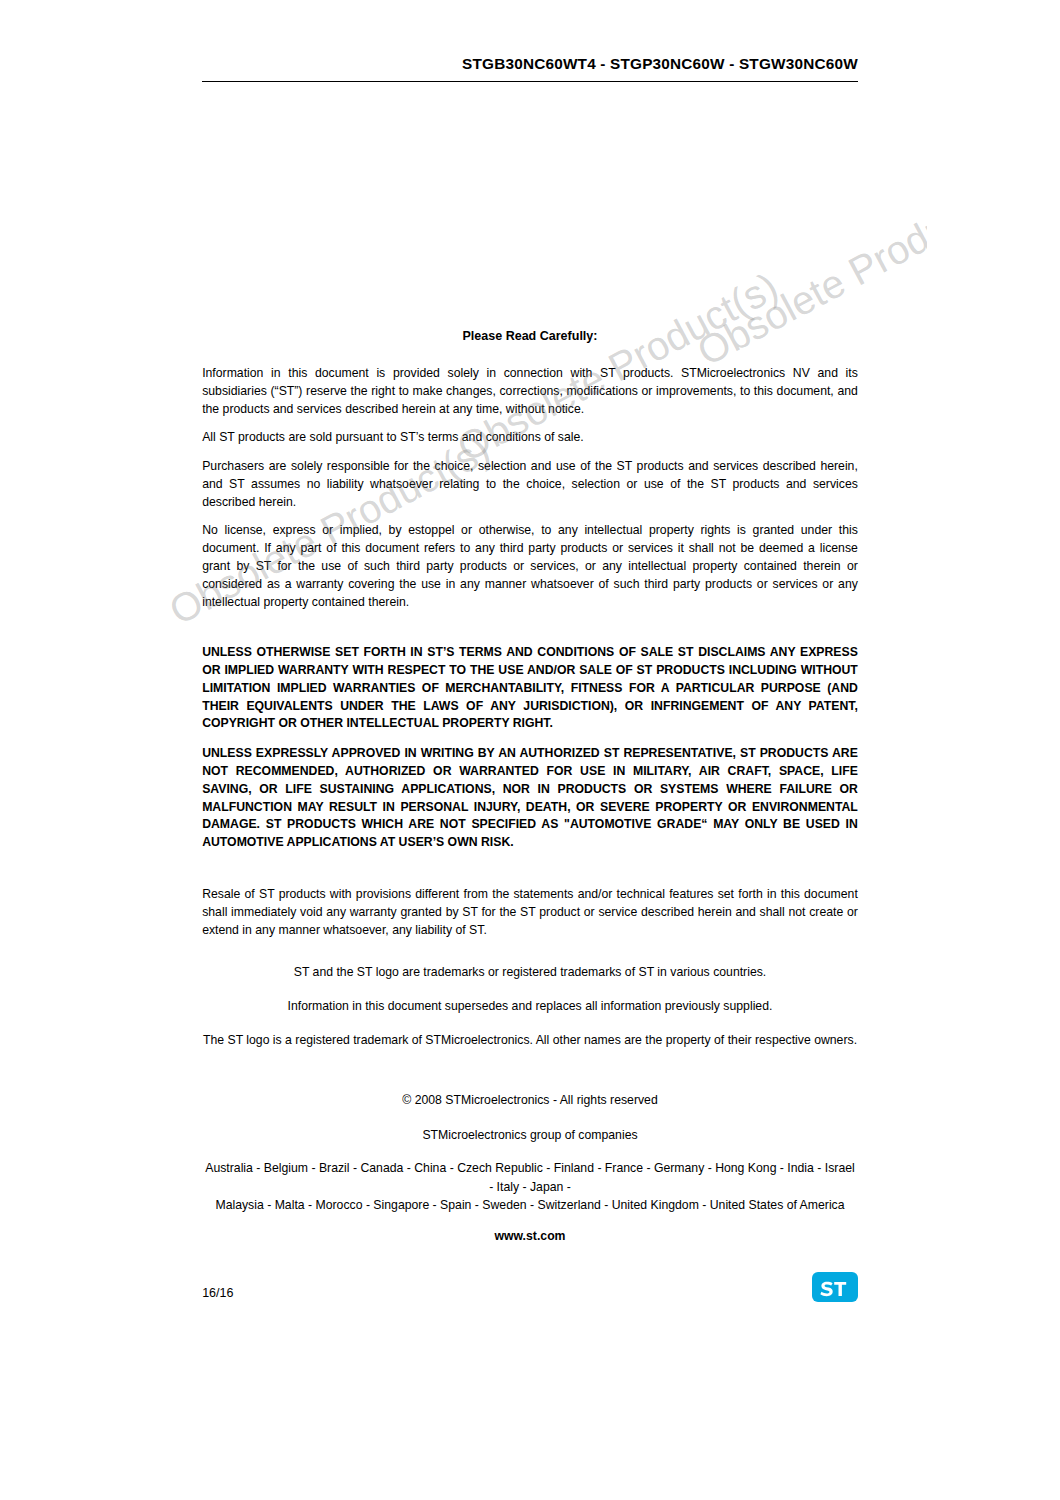Obsolete Product(s)
Obsolete Product(s)
Obsolete Product(s)
STGB30NC60WT4 - STGP30NC60W - STGW30NC60W
Please Read Carefully:
Information in this document is provided solely in connection with ST products. STMicroelectronics NV and its subsidiaries (“ST”) reserve the right to make changes, corrections, modifications or improvements, to this document, and the products and services described herein at any time, without notice.
All ST products are sold pursuant to ST’s terms and conditions of sale.
Purchasers are solely responsible for the choice, selection and use of the ST products and services described herein, and ST assumes no liability whatsoever relating to the choice, selection or use of the ST products and services described herein.
No license, express or implied, by estoppel or otherwise, to any intellectual property rights is granted under this document. If any part of this document refers to any third party products or services it shall not be deemed a license grant by ST for the use of such third party products or services, or any intellectual property contained therein or considered as a warranty covering the use in any manner whatsoever of such third party products or services or any intellectual property contained therein.
UNLESS OTHERWISE SET FORTH IN ST’S TERMS AND CONDITIONS OF SALE ST DISCLAIMS ANY EXPRESS OR IMPLIED WARRANTY WITH RESPECT TO THE USE AND/OR SALE OF ST PRODUCTS INCLUDING WITHOUT LIMITATION IMPLIED WARRANTIES OF MERCHANTABILITY, FITNESS FOR A PARTICULAR PURPOSE (AND THEIR EQUIVALENTS UNDER THE LAWS OF ANY JURISDICTION), OR INFRINGEMENT OF ANY PATENT, COPYRIGHT OR OTHER INTELLECTUAL PROPERTY RIGHT.
UNLESS EXPRESSLY APPROVED IN WRITING BY AN AUTHORIZED ST REPRESENTATIVE, ST PRODUCTS ARE NOT RECOMMENDED, AUTHORIZED OR WARRANTED FOR USE IN MILITARY, AIR CRAFT, SPACE, LIFE SAVING, OR LIFE SUSTAINING APPLICATIONS, NOR IN PRODUCTS OR SYSTEMS WHERE FAILURE OR MALFUNCTION MAY RESULT IN PERSONAL INJURY, DEATH, OR SEVERE PROPERTY OR ENVIRONMENTAL DAMAGE. ST PRODUCTS WHICH ARE NOT SPECIFIED AS "AUTOMOTIVE GRADE“ MAY ONLY BE USED IN AUTOMOTIVE APPLICATIONS AT USER’S OWN RISK.
Resale of ST products with provisions different from the statements and/or technical features set forth in this document shall immediately void any warranty granted by ST for the ST product or service described herein and shall not create or extend in any manner whatsoever, any liability of ST.
ST and the ST logo are trademarks or registered trademarks of ST in various countries.
Information in this document supersedes and replaces all information previously supplied.
The ST logo is a registered trademark of STMicroelectronics. All other names are the property of their respective owners.
© 2008 STMicroelectronics - All rights reserved
STMicroelectronics group of companies
Australia - Belgium - Brazil - Canada - China - Czech Republic - Finland - France - Germany - Hong Kong - India - Israel - Italy - Japan -
Malaysia - Malta - Morocco - Singapore - Spain - Sweden - Switzerland - United Kingdom - United States of America
www.st.com
16/16